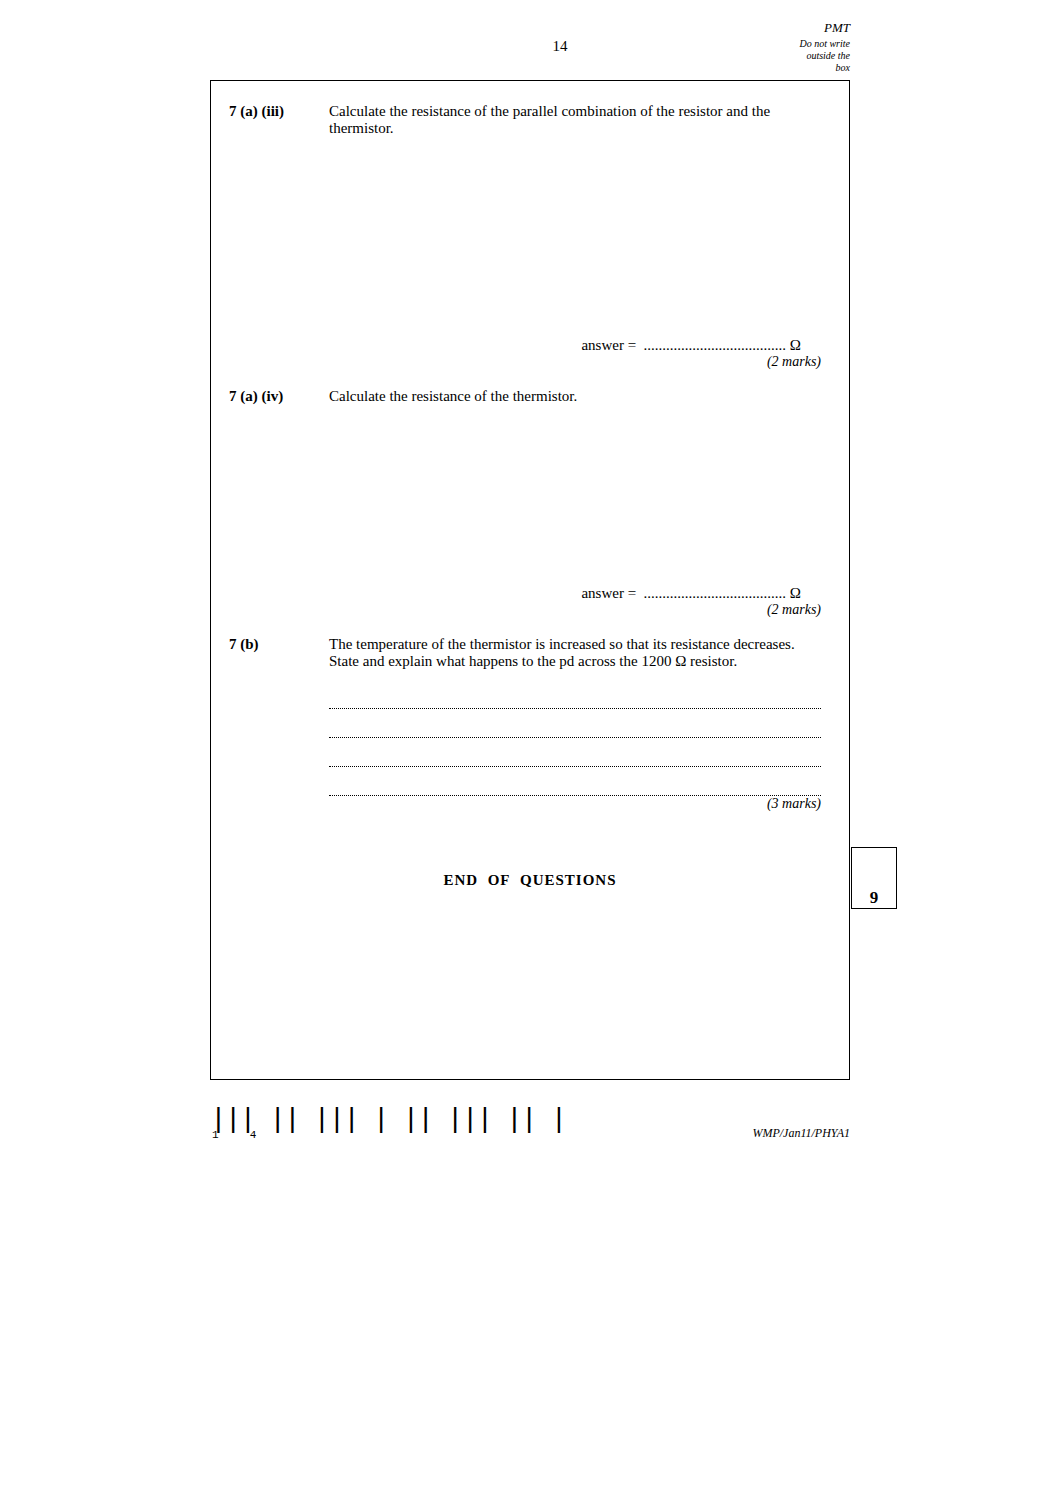PMT
14
Do not write
outside the
box
7 (a) (iii)
Calculate the resistance of the parallel combination of the resistor and the thermistor.
answer = ...................................... Ω
(2 marks)
7 (a) (iv)
Calculate the resistance of the thermistor.
answer = ...................................... Ω
(2 marks)
7 (b)
The temperature of the thermistor is increased so that its resistance decreases.
State and explain what happens to the pd across the 1200 Ω resistor.
(3 marks)
END OF QUESTIONS
9
||| || ||| | || ||| || |
1 4
WMP/Jan11/PHYA1